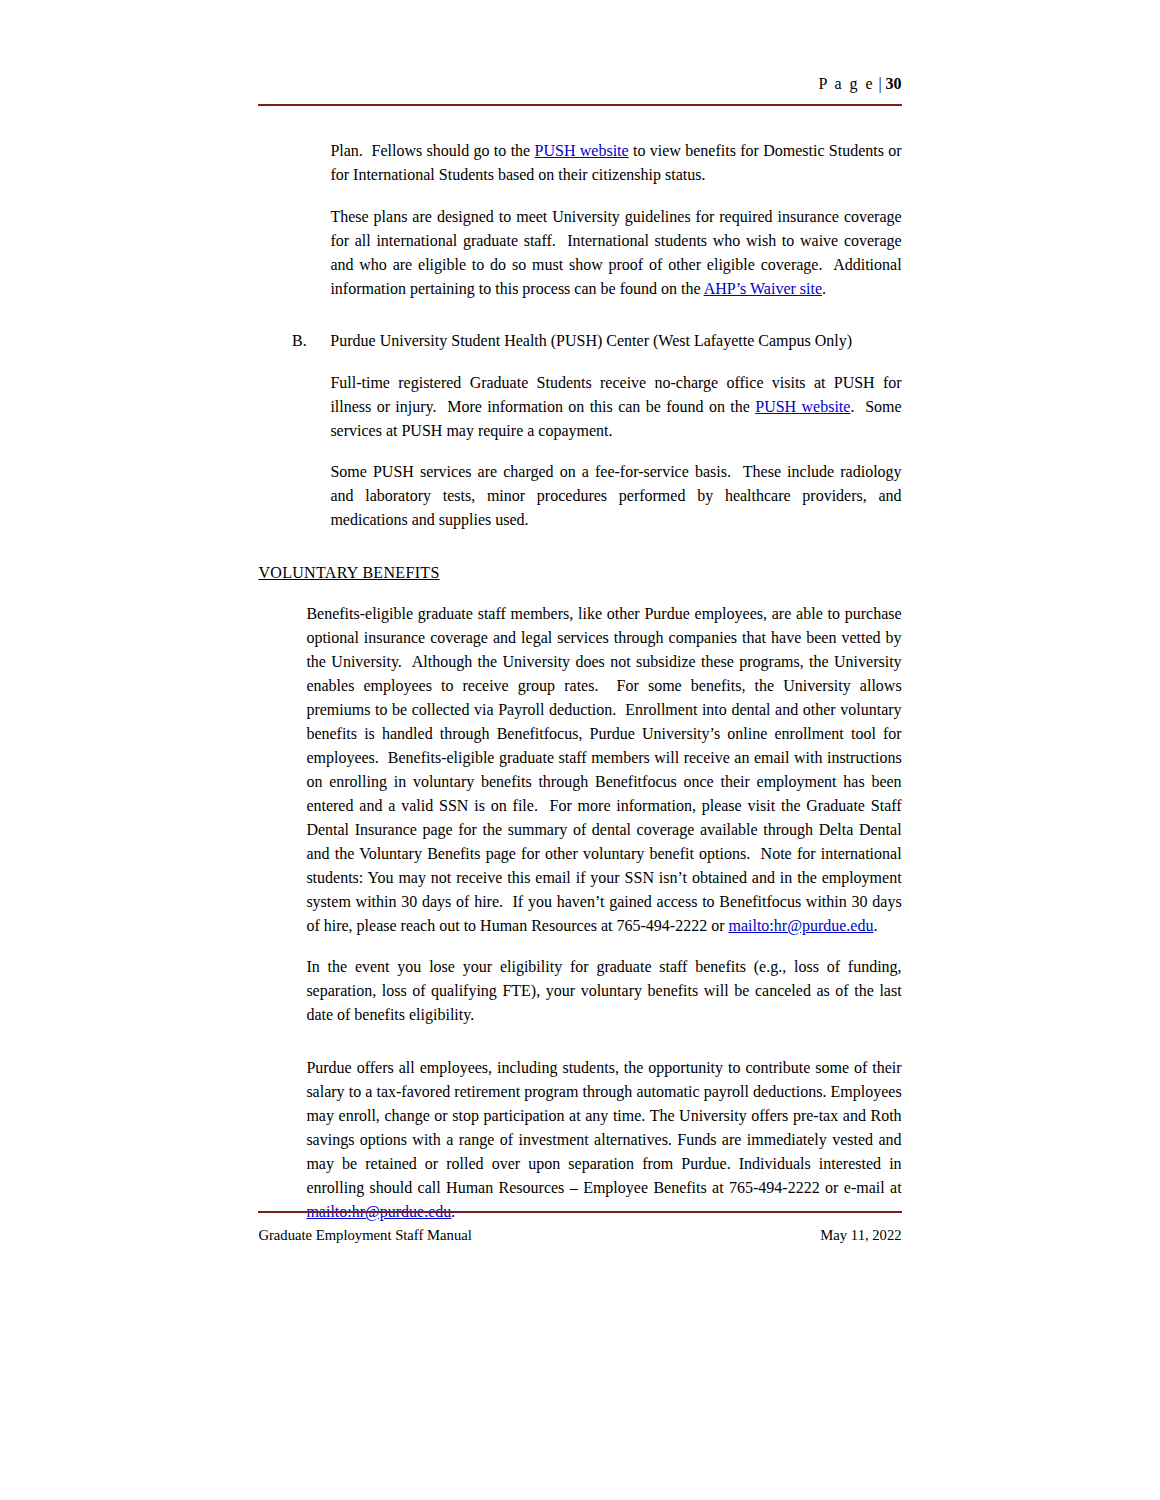P a g e | 30
Plan. Fellows should go to the PUSH website to view benefits for Domestic Students or for International Students based on their citizenship status.
These plans are designed to meet University guidelines for required insurance coverage for all international graduate staff. International students who wish to waive coverage and who are eligible to do so must show proof of other eligible coverage. Additional information pertaining to this process can be found on the AHP’s Waiver site.
B.
Purdue University Student Health (PUSH) Center (West Lafayette Campus Only)
Full-time registered Graduate Students receive no-charge office visits at PUSH for illness or injury. More information on this can be found on the PUSH website. Some services at PUSH may require a copayment.
Some PUSH services are charged on a fee-for-service basis. These include radiology and laboratory tests, minor procedures performed by healthcare providers, and medications and supplies used.
VOLUNTARY BENEFITS
Benefits-eligible graduate staff members, like other Purdue employees, are able to purchase optional insurance coverage and legal services through companies that have been vetted by the University. Although the University does not subsidize these programs, the University enables employees to receive group rates. For some benefits, the University allows premiums to be collected via Payroll deduction. Enrollment into dental and other voluntary benefits is handled through Benefitfocus, Purdue University’s online enrollment tool for employees. Benefits-eligible graduate staff members will receive an email with instructions on enrolling in voluntary benefits through Benefitfocus once their employment has been entered and a valid SSN is on file. For more information, please visit the Graduate Staff Dental Insurance page for the summary of dental coverage available through Delta Dental and the Voluntary Benefits page for other voluntary benefit options. Note for international students: You may not receive this email if your SSN isn’t obtained and in the employment system within 30 days of hire. If you haven’t gained access to Benefitfocus within 30 days of hire, please reach out to Human Resources at 765-494-2222 or mailto:hr@purdue.edu.
In the event you lose your eligibility for graduate staff benefits (e.g., loss of funding, separation, loss of qualifying FTE), your voluntary benefits will be canceled as of the last date of benefits eligibility.
Purdue offers all employees, including students, the opportunity to contribute some of their salary to a tax-favored retirement program through automatic payroll deductions. Employees may enroll, change or stop participation at any time. The University offers pre-tax and Roth savings options with a range of investment alternatives. Funds are immediately vested and may be retained or rolled over upon separation from Purdue. Individuals interested in enrolling should call Human Resources – Employee Benefits at 765-494-2222 or e-mail at mailto:hr@purdue.edu.
Graduate Employment Staff Manual May 11, 2022